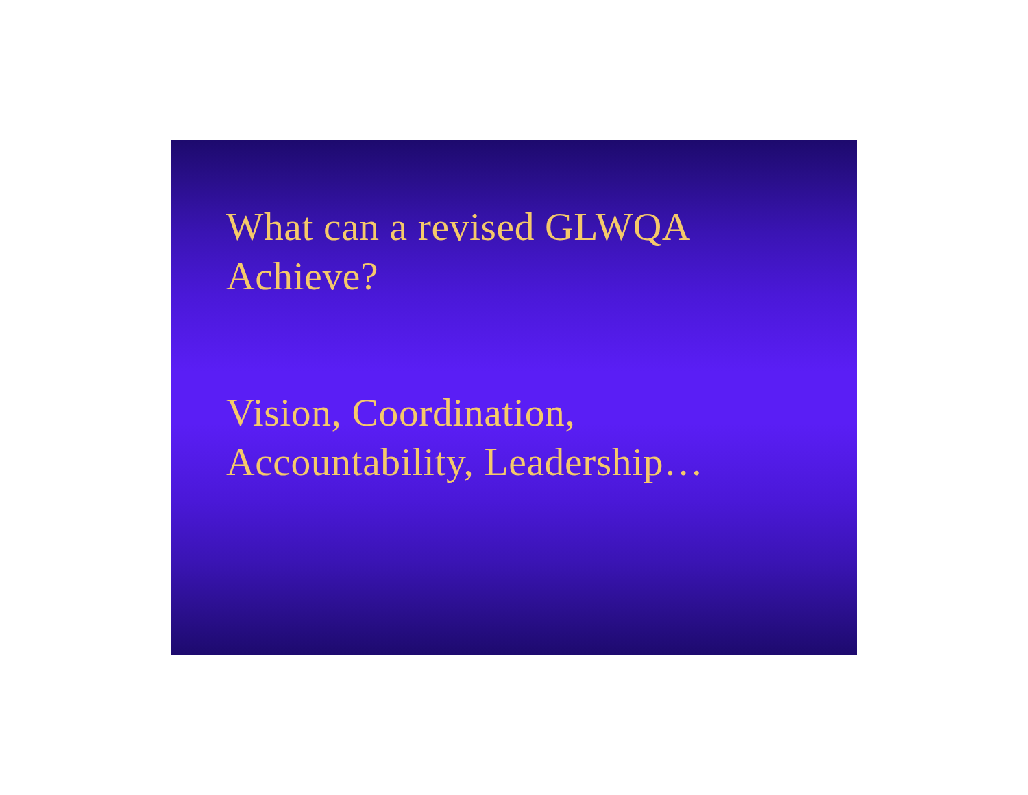What can a revised GLWQA Achieve?
Vision, Coordination, Accountability, Leadership…